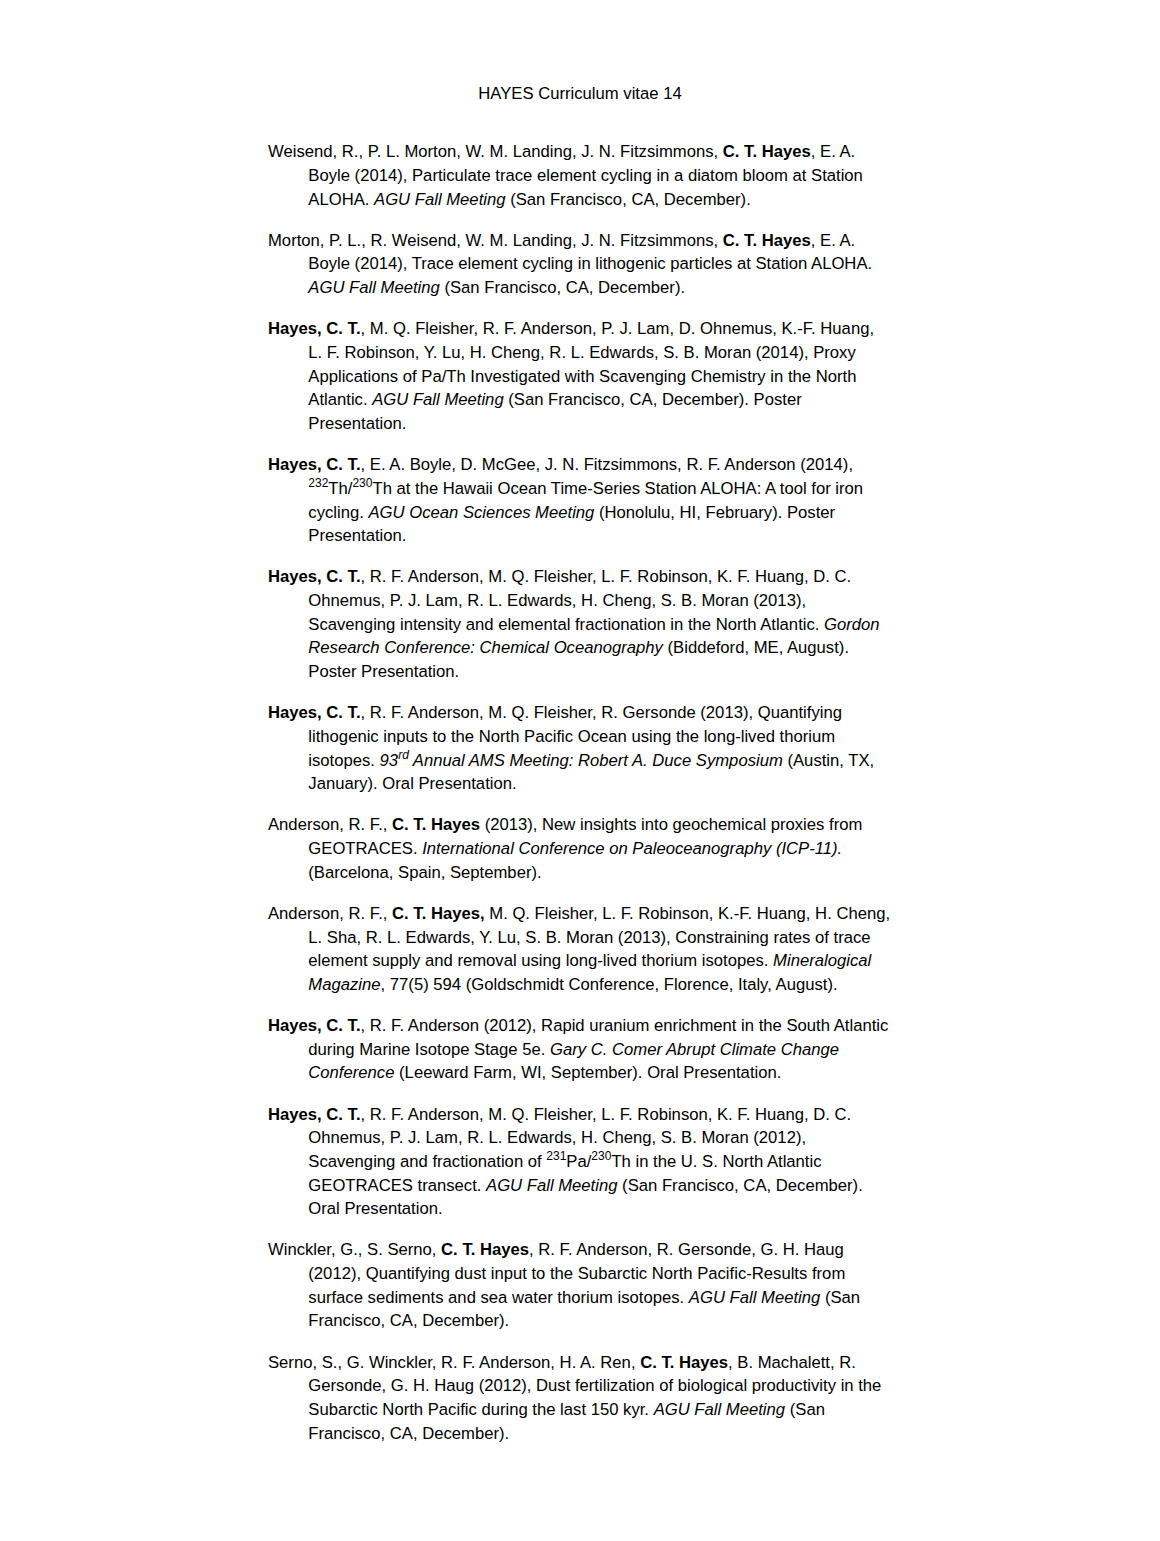HAYES Curriculum vitae 14
Weisend, R., P. L. Morton, W. M. Landing, J. N. Fitzsimmons, C. T. Hayes, E. A. Boyle (2014), Particulate trace element cycling in a diatom bloom at Station ALOHA. AGU Fall Meeting (San Francisco, CA, December).
Morton, P. L., R. Weisend, W. M. Landing, J. N. Fitzsimmons, C. T. Hayes, E. A. Boyle (2014), Trace element cycling in lithogenic particles at Station ALOHA. AGU Fall Meeting (San Francisco, CA, December).
Hayes, C. T., M. Q. Fleisher, R. F. Anderson, P. J. Lam, D. Ohnemus, K.-F. Huang, L. F. Robinson, Y. Lu, H. Cheng, R. L. Edwards, S. B. Moran (2014), Proxy Applications of Pa/Th Investigated with Scavenging Chemistry in the North Atlantic. AGU Fall Meeting (San Francisco, CA, December). Poster Presentation.
Hayes, C. T., E. A. Boyle, D. McGee, J. N. Fitzsimmons, R. F. Anderson (2014), 232Th/230Th at the Hawaii Ocean Time-Series Station ALOHA: A tool for iron cycling. AGU Ocean Sciences Meeting (Honolulu, HI, February). Poster Presentation.
Hayes, C. T., R. F. Anderson, M. Q. Fleisher, L. F. Robinson, K. F. Huang, D. C. Ohnemus, P. J. Lam, R. L. Edwards, H. Cheng, S. B. Moran (2013), Scavenging intensity and elemental fractionation in the North Atlantic. Gordon Research Conference: Chemical Oceanography (Biddeford, ME, August). Poster Presentation.
Hayes, C. T., R. F. Anderson, M. Q. Fleisher, R. Gersonde (2013), Quantifying lithogenic inputs to the North Pacific Ocean using the long-lived thorium isotopes. 93rd Annual AMS Meeting: Robert A. Duce Symposium (Austin, TX, January). Oral Presentation.
Anderson, R. F., C. T. Hayes (2013), New insights into geochemical proxies from GEOTRACES. International Conference on Paleoceanography (ICP-11). (Barcelona, Spain, September).
Anderson, R. F., C. T. Hayes, M. Q. Fleisher, L. F. Robinson, K.-F. Huang, H. Cheng, L. Sha, R. L. Edwards, Y. Lu, S. B. Moran (2013), Constraining rates of trace element supply and removal using long-lived thorium isotopes. Mineralogical Magazine, 77(5) 594 (Goldschmidt Conference, Florence, Italy, August).
Hayes, C. T., R. F. Anderson (2012), Rapid uranium enrichment in the South Atlantic during Marine Isotope Stage 5e. Gary C. Comer Abrupt Climate Change Conference (Leeward Farm, WI, September). Oral Presentation.
Hayes, C. T., R. F. Anderson, M. Q. Fleisher, L. F. Robinson, K. F. Huang, D. C. Ohnemus, P. J. Lam, R. L. Edwards, H. Cheng, S. B. Moran (2012), Scavenging and fractionation of 231Pa/230Th in the U. S. North Atlantic GEOTRACES transect. AGU Fall Meeting (San Francisco, CA, December). Oral Presentation.
Winckler, G., S. Serno, C. T. Hayes, R. F. Anderson, R. Gersonde, G. H. Haug (2012), Quantifying dust input to the Subarctic North Pacific-Results from surface sediments and sea water thorium isotopes. AGU Fall Meeting (San Francisco, CA, December).
Serno, S., G. Winckler, R. F. Anderson, H. A. Ren, C. T. Hayes, B. Machalett, R. Gersonde, G. H. Haug (2012), Dust fertilization of biological productivity in the Subarctic North Pacific during the last 150 kyr. AGU Fall Meeting (San Francisco, CA, December).